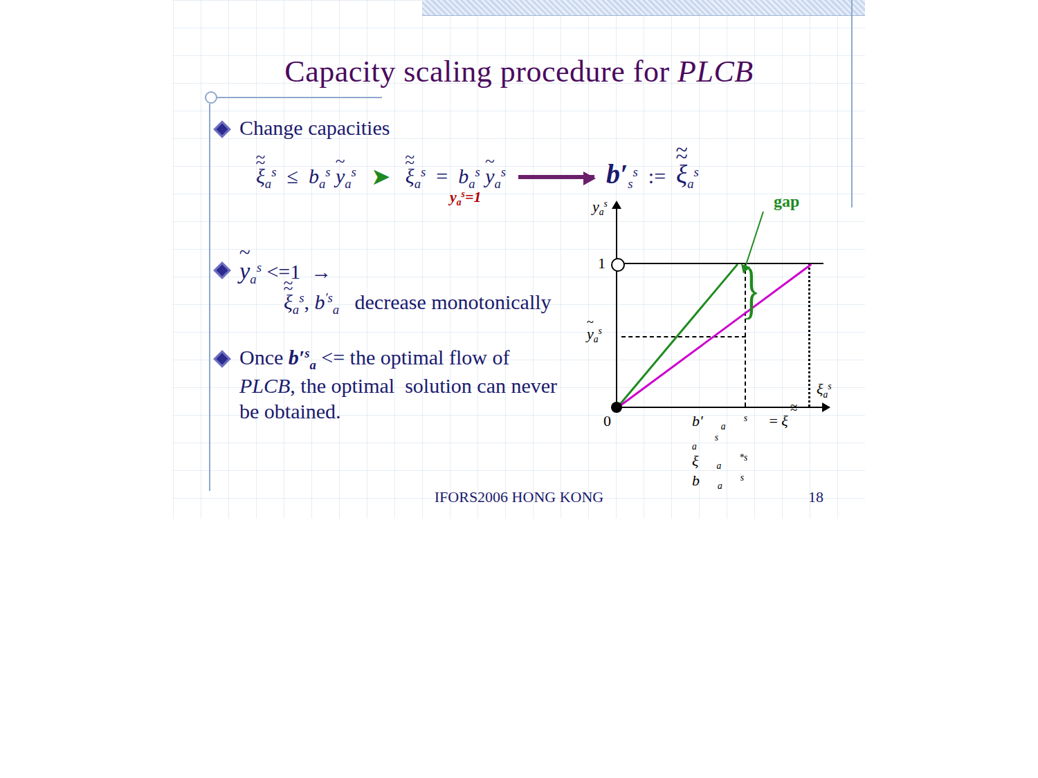Capacity scaling procedure for PLCB
Change capacities
ξas ≤ bas yas ➤ ξas = bas yas b′ss := ξas
yas=1
yas <=1 →
ξas, b′s a decrease monotonically
Once b′sa <= the optimal flow of PLCB, the optimal solution can never be obtained.
}
gap
yas
1
yas
0
ξas
b′as = ξas ξa*s bas
IFORS2006 HONG KONG
18